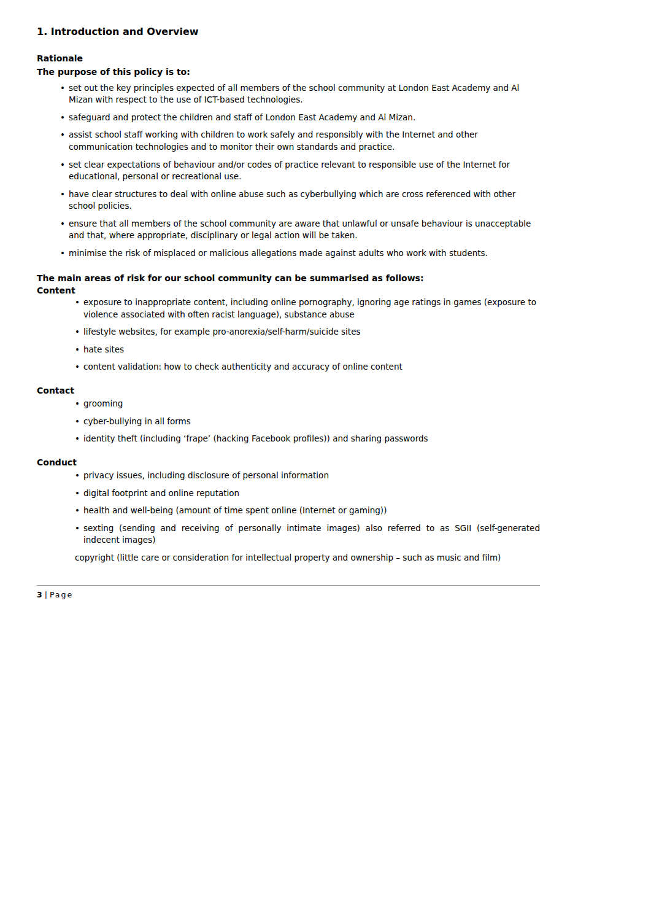1. Introduction and Overview
Rationale
The purpose of this policy is to:
set out the key principles expected of all members of the school community at London East Academy and Al Mizan with respect to the use of ICT-based technologies.
safeguard and protect the children and staff of London East Academy and Al Mizan.
assist school staff working with children to work safely and responsibly with the Internet and other communication technologies and to monitor their own standards and practice.
set clear expectations of behaviour and/or codes of practice relevant to responsible use of the Internet for educational, personal or recreational use.
have clear structures to deal with online abuse such as cyberbullying which are cross referenced with other school policies.
ensure that all members of the school community are aware that unlawful or unsafe behaviour is unacceptable and that, where appropriate, disciplinary or legal action will be taken.
minimise the risk of misplaced or malicious allegations made against adults who work with students.
The main areas of risk for our school community can be summarised as follows: Content
exposure to inappropriate content, including online pornography, ignoring age ratings in games (exposure to violence associated with often racist language), substance abuse
lifestyle websites, for example pro-anorexia/self-harm/suicide sites
hate sites
content validation: how to check authenticity and accuracy of online content
Contact
grooming
cyber-bullying in all forms
identity theft (including ‘frape’ (hacking Facebook profiles)) and sharing passwords
Conduct
privacy issues, including disclosure of personal information
digital footprint and online reputation
health and well-being (amount of time spent online (Internet or gaming))
sexting (sending and receiving of personally intimate images) also referred to as SGII (self-generated indecent images)
copyright (little care or consideration for intellectual property and ownership – such as music and film)
3 | Page